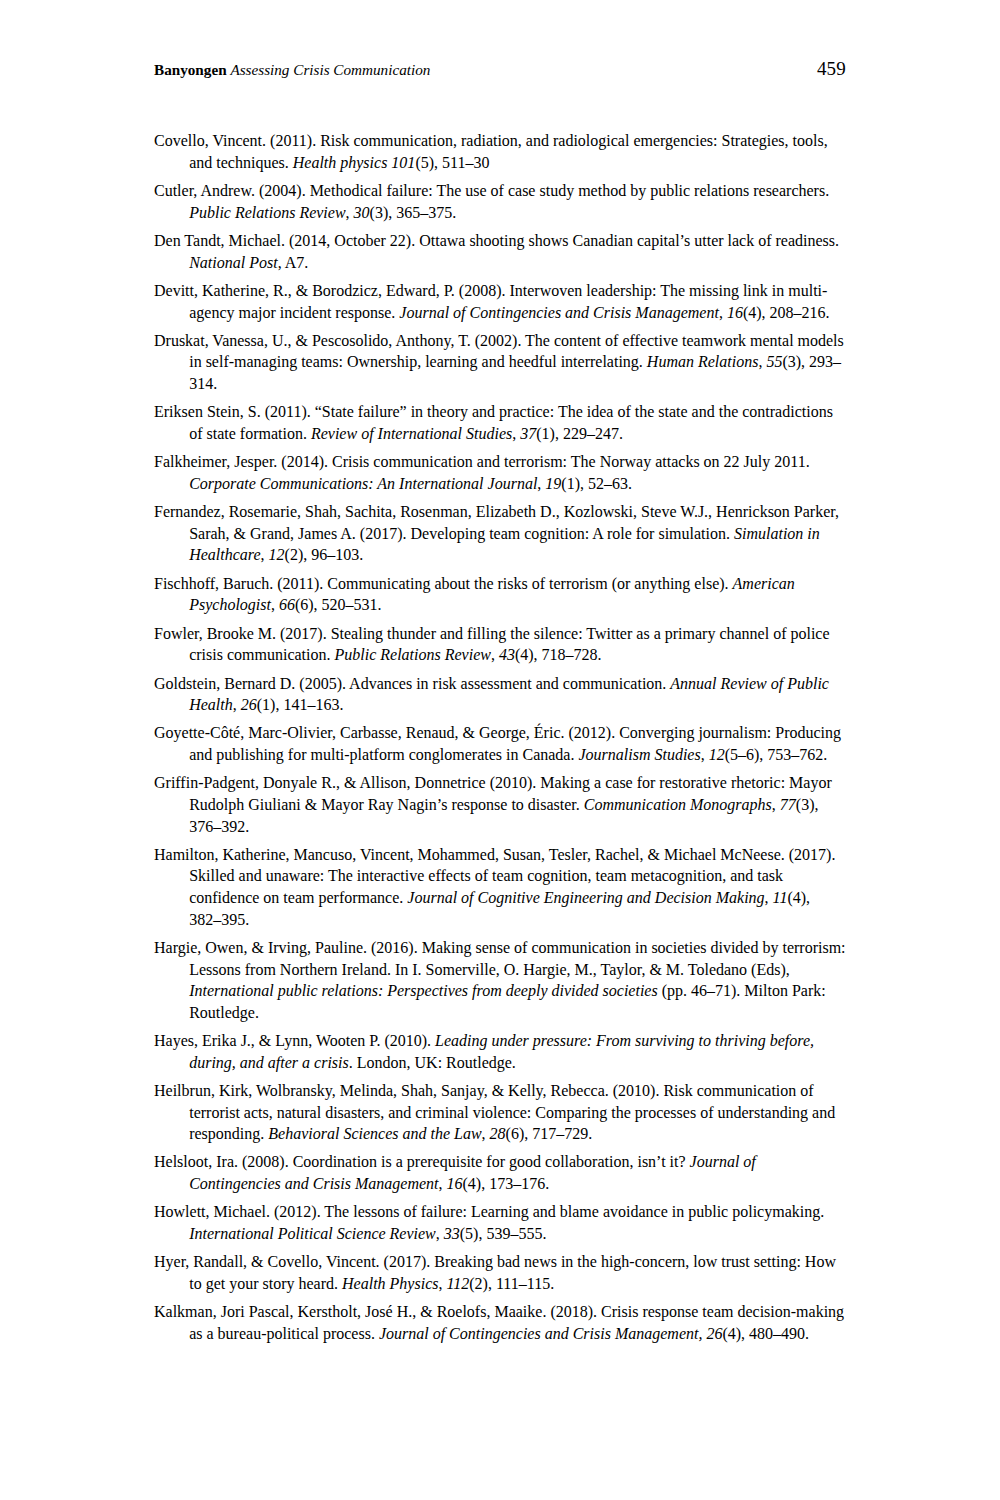Banyongen Assessing Crisis Communication
459
Covello, Vincent. (2011). Risk communication, radiation, and radiological emergencies: Strategies, tools, and techniques. Health physics 101(5), 511–30
Cutler, Andrew. (2004). Methodical failure: The use of case study method by public relations researchers. Public Relations Review, 30(3), 365–375.
Den Tandt, Michael. (2014, October 22). Ottawa shooting shows Canadian capital’s utter lack of readiness. National Post, A7.
Devitt, Katherine, R., & Borodzicz, Edward, P. (2008). Interwoven leadership: The missing link in multi-agency major incident response. Journal of Contingencies and Crisis Management, 16(4), 208–216.
Druskat, Vanessa, U., & Pescosolido, Anthony, T. (2002). The content of effective teamwork mental models in self-managing teams: Ownership, learning and heedful interrelating. Human Relations, 55(3), 293–314.
Eriksen Stein, S. (2011). “State failure” in theory and practice: The idea of the state and the contradictions of state formation. Review of International Studies, 37(1), 229–247.
Falkheimer, Jesper. (2014). Crisis communication and terrorism: The Norway attacks on 22 July 2011. Corporate Communications: An International Journal, 19(1), 52–63.
Fernandez, Rosemarie, Shah, Sachita, Rosenman, Elizabeth D., Kozlowski, Steve W.J., Henrickson Parker, Sarah, & Grand, James A. (2017). Developing team cognition: A role for simulation. Simulation in Healthcare, 12(2), 96–103.
Fischhoff, Baruch. (2011). Communicating about the risks of terrorism (or anything else). American Psychologist, 66(6), 520–531.
Fowler, Brooke M. (2017). Stealing thunder and filling the silence: Twitter as a primary channel of police crisis communication. Public Relations Review, 43(4), 718–728.
Goldstein, Bernard D. (2005). Advances in risk assessment and communication. Annual Review of Public Health, 26(1), 141–163.
Goyette-Côté, Marc-Olivier, Carbasse, Renaud, & George, Éric. (2012). Converging journalism: Producing and publishing for multi-platform conglomerates in Canada. Journalism Studies, 12(5–6), 753–762.
Griffin-Padgent, Donyale R., & Allison, Donnetrice (2010). Making a case for restorative rhetoric: Mayor Rudolph Giuliani & Mayor Ray Nagin’s response to disaster. Communication Monographs, 77(3), 376–392.
Hamilton, Katherine, Mancuso, Vincent, Mohammed, Susan, Tesler, Rachel, & Michael McNeese. (2017). Skilled and unaware: The interactive effects of team cognition, team metacognition, and task confidence on team performance. Journal of Cognitive Engineering and Decision Making, 11(4), 382–395.
Hargie, Owen, & Irving, Pauline. (2016). Making sense of communication in societies divided by terrorism: Lessons from Northern Ireland. In I. Somerville, O. Hargie, M., Taylor, & M. Toledano (Eds), International public relations: Perspectives from deeply divided societies (pp. 46–71). Milton Park: Routledge.
Hayes, Erika J., & Lynn, Wooten P. (2010). Leading under pressure: From surviving to thriving before, during, and after a crisis. London, UK: Routledge.
Heilbrun, Kirk, Wolbransky, Melinda, Shah, Sanjay, & Kelly, Rebecca. (2010). Risk communication of terrorist acts, natural disasters, and criminal violence: Comparing the processes of understanding and responding. Behavioral Sciences and the Law, 28(6), 717–729.
Helsloot, Ira. (2008). Coordination is a prerequisite for good collaboration, isn’t it? Journal of Contingencies and Crisis Management, 16(4), 173–176.
Howlett, Michael. (2012). The lessons of failure: Learning and blame avoidance in public policymaking. International Political Science Review, 33(5), 539–555.
Hyer, Randall, & Covello, Vincent. (2017). Breaking bad news in the high-concern, low trust setting: How to get your story heard. Health Physics, 112(2), 111–115.
Kalkman, Jori Pascal, Kerstholt, José H., & Roelofs, Maaike. (2018). Crisis response team decision-making as a bureau-political process. Journal of Contingencies and Crisis Management, 26(4), 480–490.